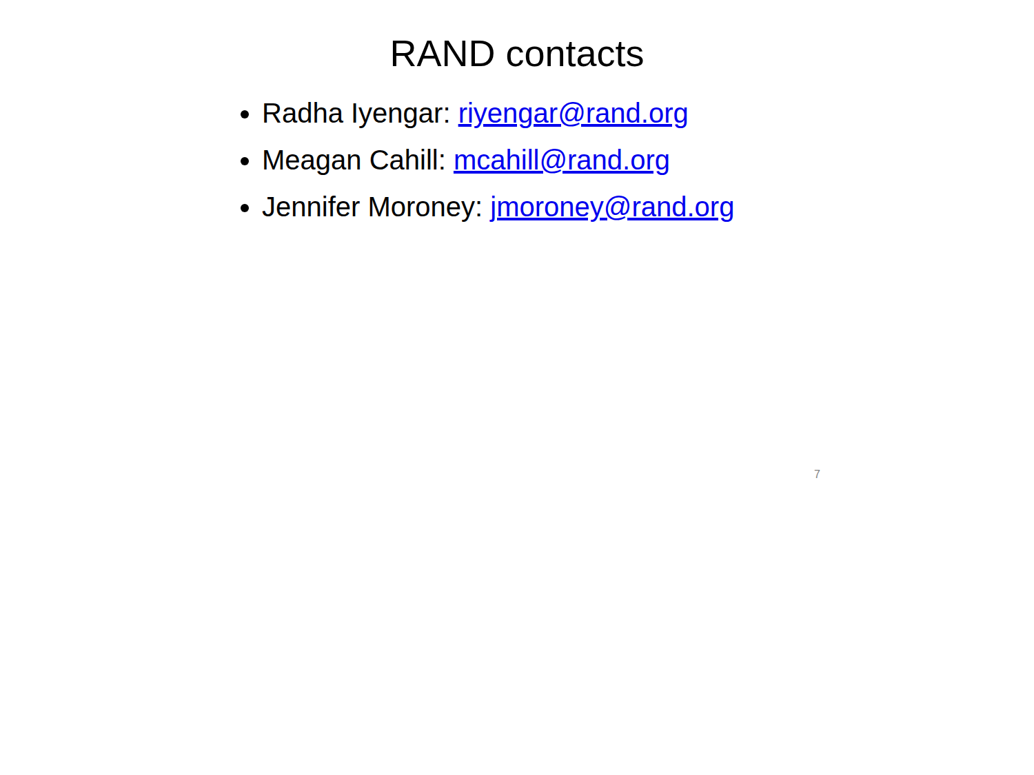RAND contacts
Radha Iyengar: riyengar@rand.org
Meagan Cahill: mcahill@rand.org
Jennifer Moroney: jmoroney@rand.org
7